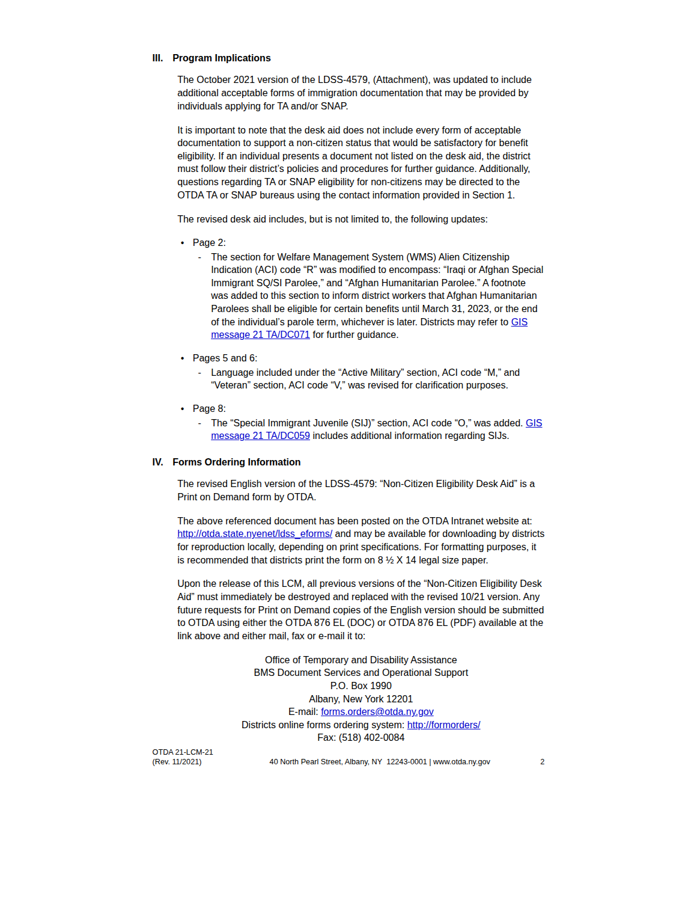III. Program Implications
The October 2021 version of the LDSS-4579, (Attachment), was updated to include additional acceptable forms of immigration documentation that may be provided by individuals applying for TA and/or SNAP.
It is important to note that the desk aid does not include every form of acceptable documentation to support a non-citizen status that would be satisfactory for benefit eligibility. If an individual presents a document not listed on the desk aid, the district must follow their district’s policies and procedures for further guidance. Additionally, questions regarding TA or SNAP eligibility for non-citizens may be directed to the OTDA TA or SNAP bureaus using the contact information provided in Section 1.
The revised desk aid includes, but is not limited to, the following updates:
Page 2:
The section for Welfare Management System (WMS) Alien Citizenship Indication (ACI) code “R” was modified to encompass: “Iraqi or Afghan Special Immigrant SQ/SI Parolee,” and “Afghan Humanitarian Parolee.” A footnote was added to this section to inform district workers that Afghan Humanitarian Parolees shall be eligible for certain benefits until March 31, 2023, or the end of the individual’s parole term, whichever is later. Districts may refer to GIS message 21 TA/DC071 for further guidance.
Pages 5 and 6:
Language included under the “Active Military” section, ACI code “M,” and “Veteran” section, ACI code “V,” was revised for clarification purposes.
Page 8:
The “Special Immigrant Juvenile (SIJ)” section, ACI code “O,” was added. GIS message 21 TA/DC059 includes additional information regarding SIJs.
IV. Forms Ordering Information
The revised English version of the LDSS-4579: “Non-Citizen Eligibility Desk Aid” is a Print on Demand form by OTDA.
The above referenced document has been posted on the OTDA Intranet website at: http://otda.state.nyenet/ldss_eforms/ and may be available for downloading by districts for reproduction locally, depending on print specifications. For formatting purposes, it is recommended that districts print the form on 8 ½ X 14 legal size paper.
Upon the release of this LCM, all previous versions of the “Non-Citizen Eligibility Desk Aid” must immediately be destroyed and replaced with the revised 10/21 version. Any future requests for Print on Demand copies of the English version should be submitted to OTDA using either the OTDA 876 EL (DOC) or OTDA 876 EL (PDF) available at the link above and either mail, fax or e-mail it to:
Office of Temporary and Disability Assistance
BMS Document Services and Operational Support
P.O. Box 1990
Albany, New York 12201
E-mail: forms.orders@otda.ny.gov
Districts online forms ordering system: http://formorders/
Fax: (518) 402-0084
| OTDA 21-LCM-21 (Rev. 11/2021) | 40 North Pearl Street, Albany, NY 12243-0001 / www.otda.ny.gov | 2 |